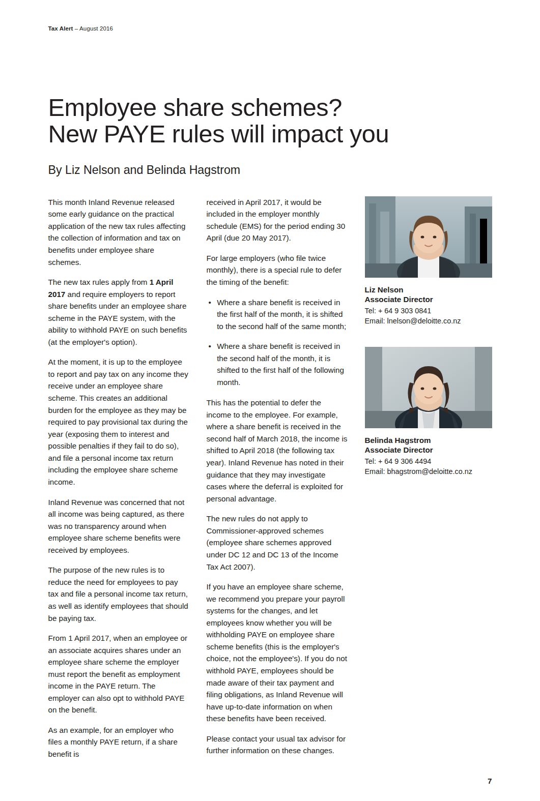Tax Alert – August 2016
Employee share schemes?New PAYE rules will impact you
By Liz Nelson and Belinda Hagstrom
This month Inland Revenue released some early guidance on the practical application of the new tax rules affecting the collection of information and tax on benefits under employee share schemes.
The new tax rules apply from 1 April 2017 and require employers to report share benefits under an employee share scheme in the PAYE system, with the ability to withhold PAYE on such benefits (at the employer's option).
At the moment, it is up to the employee to report and pay tax on any income they receive under an employee share scheme. This creates an additional burden for the employee as they may be required to pay provisional tax during the year (exposing them to interest and possible penalties if they fail to do so), and file a personal income tax return including the employee share scheme income.
Inland Revenue was concerned that not all income was being captured, as there was no transparency around when employee share scheme benefits were received by employees.
The purpose of the new rules is to reduce the need for employees to pay tax and file a personal income tax return, as well as identify employees that should be paying tax.
From 1 April 2017, when an employee or an associate acquires shares under an employee share scheme the employer must report the benefit as employment income in the PAYE return. The employer can also opt to withhold PAYE on the benefit.
As an example, for an employer who files a monthly PAYE return, if a share benefit is
received in April 2017, it would be included in the employer monthly schedule (EMS) for the period ending 30 April (due 20 May 2017).
For large employers (who file twice monthly), there is a special rule to defer the timing of the benefit:
Where a share benefit is received in the first half of the month, it is shifted to the second half of the same month;
Where a share benefit is received in the second half of the month, it is shifted to the first half of the following month.
This has the potential to defer the income to the employee. For example, where a share benefit is received in the second half of March 2018, the income is shifted to April 2018 (the following tax year). Inland Revenue has noted in their guidance that they may investigate cases where the deferral is exploited for personal advantage.
The new rules do not apply to Commissioner-approved schemes (employee share schemes approved under DC 12 and DC 13 of the Income Tax Act 2007).
If you have an employee share scheme, we recommend you prepare your payroll systems for the changes, and let employees know whether you will be withholding PAYE on employee share scheme benefits (this is the employer's choice, not the employee's). If you do not withhold PAYE, employees should be made aware of their tax payment and filing obligations, as Inland Revenue will have up-to-date information on when these benefits have been received.
Please contact your usual tax advisor for further information on these changes.
Liz Nelson
Associate Director
Tel: + 64 9 303 0841
Email: lnelson@deloitte.co.nz
Belinda Hagstrom
Associate Director
Tel: + 64 9 306 4494
Email: bhagstrom@deloitte.co.nz
7